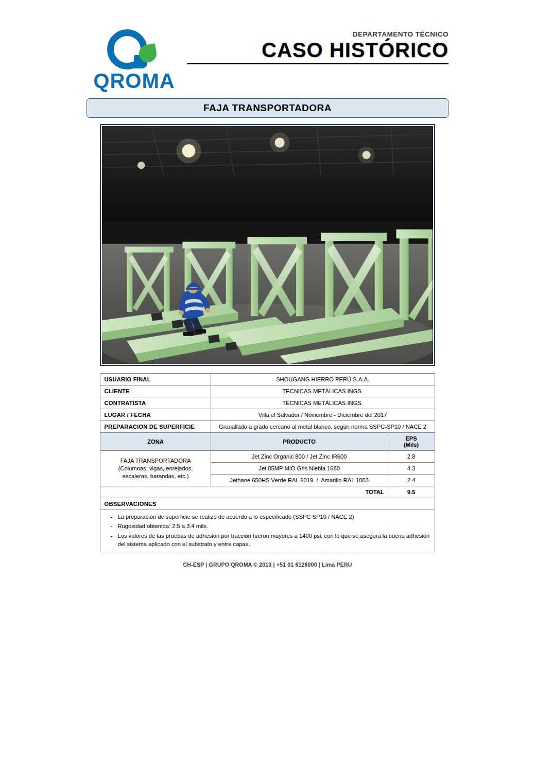QROMA
DEPARTAMENTO TÉCNICO
CASO HISTÓRICO
FAJA TRANSPORTADORA
| USUARIO FINAL | SHOUGANG HIERRO PERÚ S.A.A. |
| CLIENTE | TÉCNICAS METÁLICAS INGS. |
| CONTRATISTA | TÉCNICAS METÁLICAS INGS. |
| LUGAR / FECHA | Villa el Salvador / Noviembre - Diciembre del 2017 |
| PREPARACION DE SUPERFICIE | Granallado a grado cercano al metal blanco, según norma SSPC-SP10 / NACE 2 |
| ZONA | PRODUCTO | EPS (Mils) |
| FAJA TRANSPORTADORA (Columnas, vigas, enrejados, escaleras, barandas, etc.) | Jet Zinc Organic 800 / Jet Zinc IR600 | 2.8 |
| Jet 85MP MIO Gris Niebla 1680 | 4.3 |
| Jethane 650HS Verde RAL 6019 / Amarillo RAL 1003 | 2.4 |
| TOTAL | 9.5 |
| OBSERVACIONES |
| La preparación de superficie se realizó de acuerdo a lo especificado (SSPC SP10 / NACE 2) Rugosidad obtenida: 2.5 a 3.4 mils. Los valores de las pruebas de adhesión por tracción fueron mayores a 1400 psi, con lo que se asegura la buena adhesión del sistema aplicado con el substrato y entre capas. |
CH-ESP | GRUPO QROMA © 2013 | +51 01 6126000 | Lima PERU